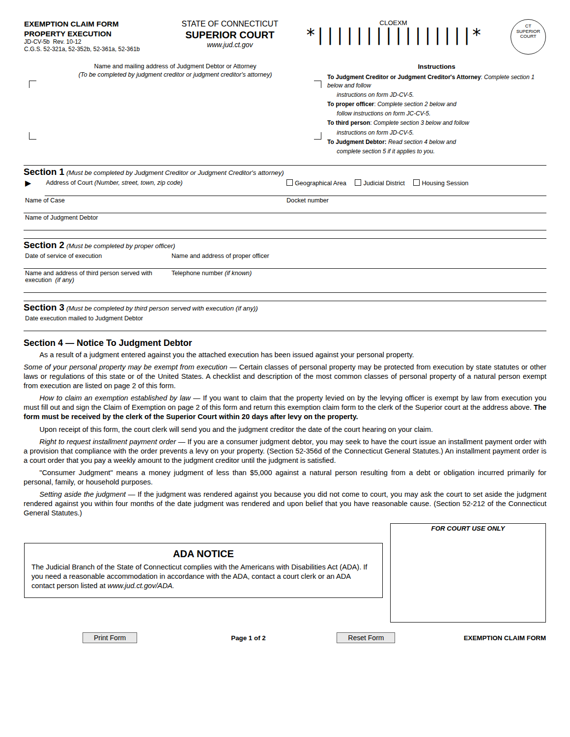| EXEMPTION CLAIM FORM PROPERTY EXECUTION JD-CV-5b Rev. 10-12 C.G.S. 52-321a, 52-352b, 52-361a, 52-361b | STATE OF CONNECTICUT SUPERIOR COURT www.jud.ct.gov | CLOEXM *////////////////* | CT SUPERIOR COURT |
| Name and mailing address of Judgment Debtor or Attorney (To be completed by judgment creditor or judgment creditor's attorney) | Instructions To Judgment Creditor or Judgment Creditor's Attorney : Complete section 1 below and follow instructions on form JD-CV-5. To proper officer : Complete section 2 below and follow instructions on form JC-CV-5. To third person : Complete section 3 below and follow instructions on form JD-CV-5. To Judgment Debtor: Read section 4 below and complete section 5 if it applies to you. |
Section 1 (Must be completed by Judgment Creditor or Judgment Creditor's attorney)
| ▶ | Address of Court (Number, street, town, zip code) | Geographical Area Judicial District Housing Session |
| Name of Case | Docket number |
| Name of Judgment Debtor |
Section 2 (Must be completed by proper officer)
| Date of service of execution | Name and address of proper officer |
| Name and address of third person served with execution (if any) | Telephone number (if known) |
Section 3 (Must be completed by third person served with execution (if any))
| Date execution mailed to Judgment Debtor |
Section 4 — Notice To Judgment Debtor
As a result of a judgment entered against you the attached execution has been issued against your personal property.
Some of your personal property may be exempt from execution — Certain classes of personal property may be protected from execution by state statutes or other laws or regulations of this state or of the United States. A checklist and description of the most common classes of personal property of a natural person exempt from execution are listed on page 2 of this form.
How to claim an exemption established by law — If you want to claim that the property levied on by the levying officer is exempt by law from execution you must fill out and sign the Claim of Exemption on page 2 of this form and return this exemption claim form to the clerk of the Superior court at the address above. The form must be received by the clerk of the Superior Court within 20 days after levy on the property.
Upon receipt of this form, the court clerk will send you and the judgment creditor the date of the court hearing on your claim.
Right to request installment payment order — If you are a consumer judgment debtor, you may seek to have the court issue an installment payment order with a provision that compliance with the order prevents a levy on your property. (Section 52-356d of the Connecticut General Statutes.) An installment payment order is a court order that you pay a weekly amount to the judgment creditor until the judgment is satisfied.
"Consumer Judgment" means a money judgment of less than $5,000 against a natural person resulting from a debt or obligation incurred primarily for personal, family, or household purposes.
Setting aside the judgment — If the judgment was rendered against you because you did not come to court, you may ask the court to set aside the judgment rendered against you within four months of the date judgment was rendered and upon belief that you have reasonable cause. (Section 52-212 of the Connecticut General Statutes.)
| ADA NOTICE The Judicial Branch of the State of Connecticut complies with the Americans with Disabilities Act (ADA). If you need a reasonable accommodation in accordance with the ADA, contact a court clerk or an ADA contact person listed at www.jud.ct.gov/ADA. | FOR COURT USE ONLY |
| Print Form | Page 1 of 2 | Reset Form | EXEMPTION CLAIM FORM |